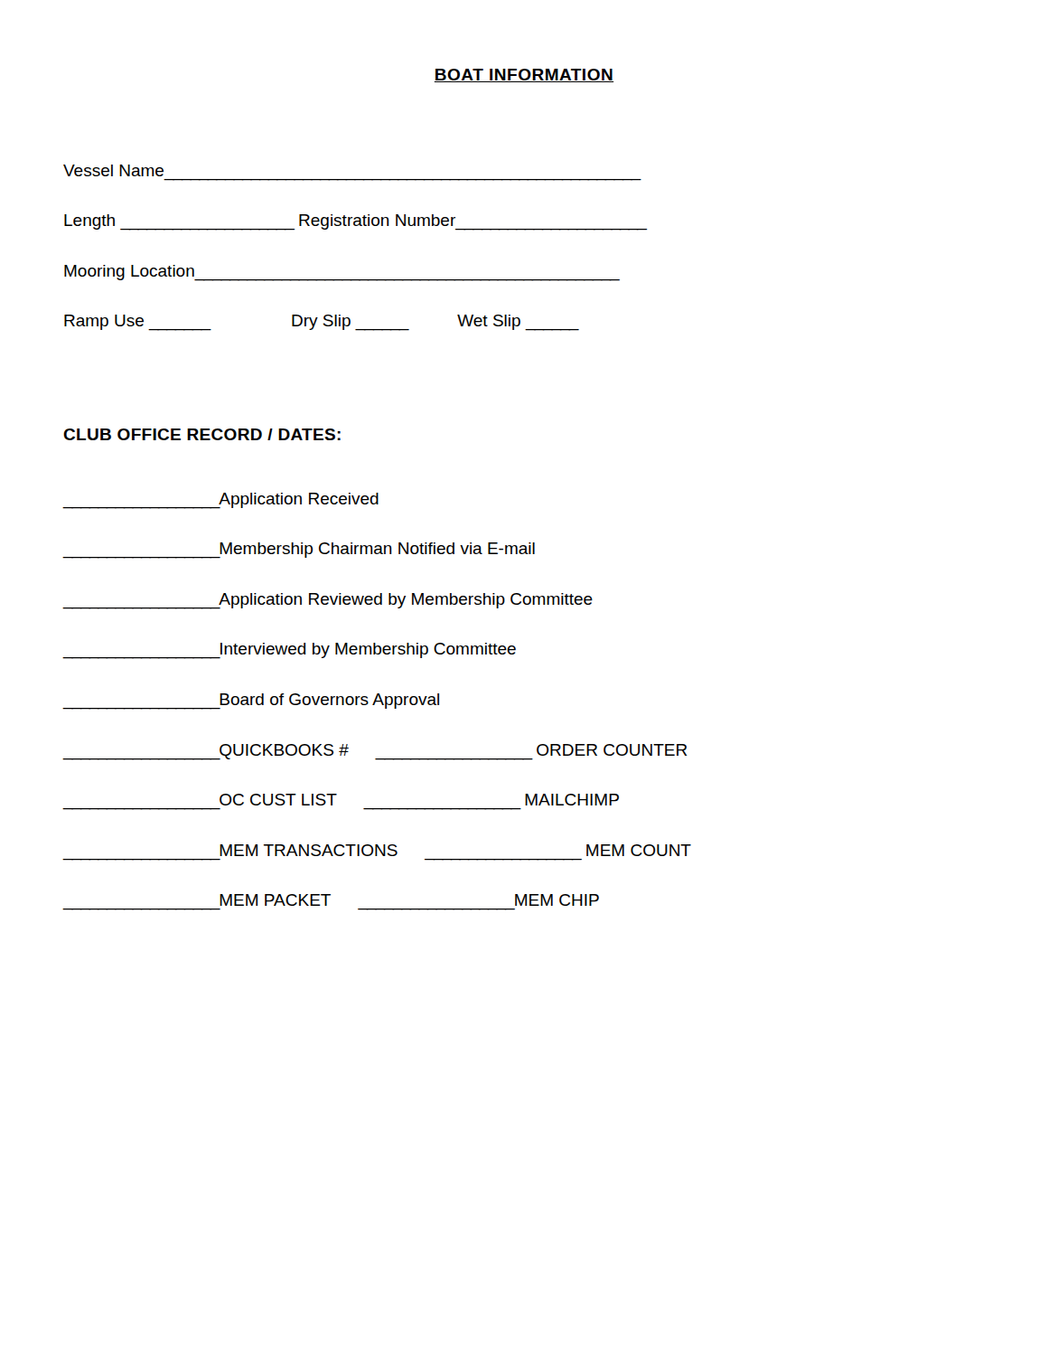BOAT INFORMATION
Vessel Name_______________________________________________________
Length ____________________ Registration Number______________________
Mooring Location_________________________________________________
Ramp Use _______ Dry Slip ______ Wet Slip ______
CLUB OFFICE RECORD / DATES:
__________________Application Received
__________________Membership Chairman Notified via E-mail
__________________Application Reviewed by Membership Committee
__________________Interviewed by Membership Committee
__________________Board of Governors Approval
__________________QUICKBOOKS # __________________ ORDER COUNTER
__________________OC CUST LIST __________________ MAILCHIMP
__________________MEM TRANSACTIONS __________________ MEM COUNT
__________________MEM PACKET __________________MEM CHIP